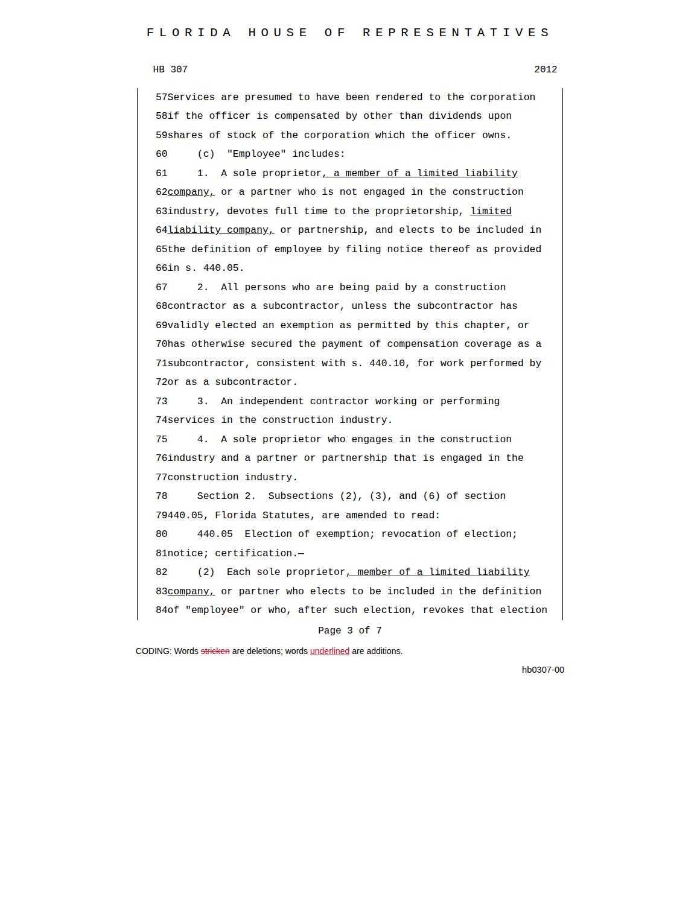FLORIDA HOUSE OF REPRESENTATIVES
HB 307 2012
| 57 | Services are presumed to have been rendered to the corporation |
| 58 | if the officer is compensated by other than dividends upon |
| 59 | shares of stock of the corporation which the officer owns. |
| 60 | (c) "Employee" includes: |
| 61 | 1. A sole proprietor , a member of a limited liability |
| 62 | company, or a partner who is not engaged in the construction |
| 63 | industry, devotes full time to the proprietorship, limited |
| 64 | liability company, or partnership, and elects to be included in |
| 65 | the definition of employee by filing notice thereof as provided |
| 66 | in s. 440.05. |
| 67 | 2. All persons who are being paid by a construction |
| 68 | contractor as a subcontractor, unless the subcontractor has |
| 69 | validly elected an exemption as permitted by this chapter, or |
| 70 | has otherwise secured the payment of compensation coverage as a |
| 71 | subcontractor, consistent with s. 440.10, for work performed by |
| 72 | or as a subcontractor. |
| 73 | 3. An independent contractor working or performing |
| 74 | services in the construction industry. |
| 75 | 4. A sole proprietor who engages in the construction |
| 76 | industry and a partner or partnership that is engaged in the |
| 77 | construction industry. |
| 78 | Section 2. Subsections (2), (3), and (6) of section |
| 79 | 440.05, Florida Statutes, are amended to read: |
| 80 | 440.05 Election of exemption; revocation of election; |
| 81 | notice; certification.— |
| 82 | (2) Each sole proprietor , member of a limited liability |
| 83 | company, or partner who elects to be included in the definition |
| 84 | of "employee" or who, after such election, revokes that election |
Page 3 of 7
CODING: Words stricken are deletions; words underlined are additions.
hb0307-00